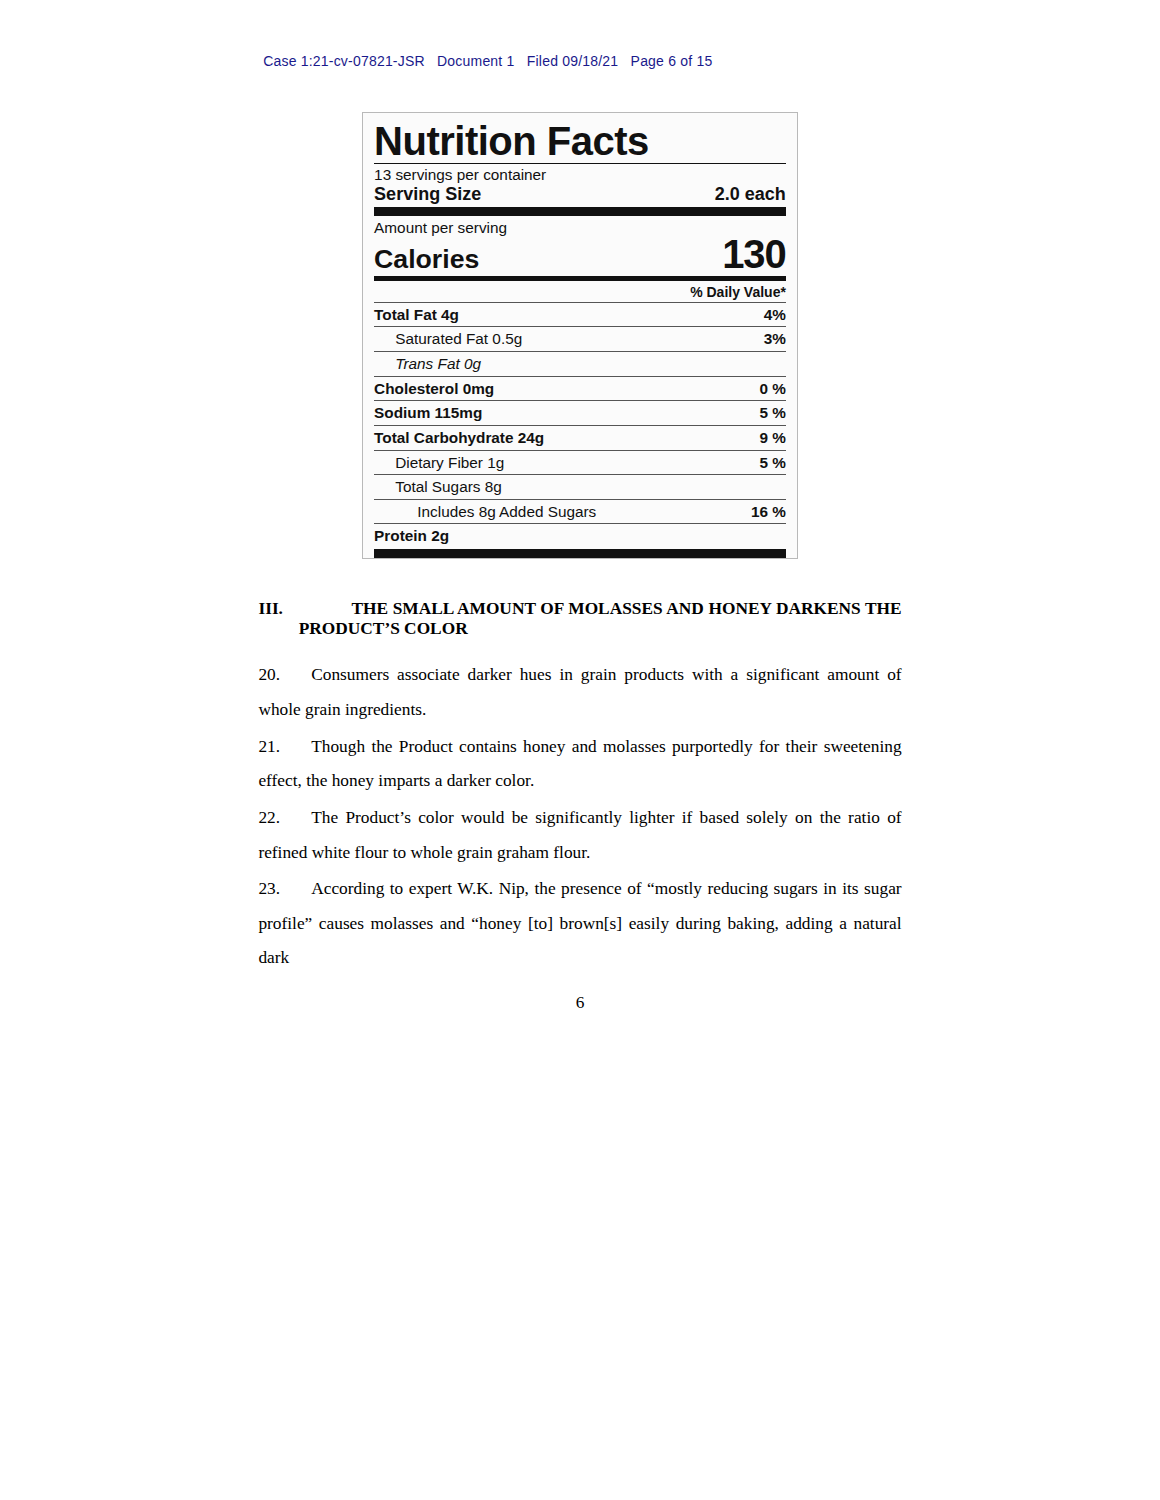Case 1:21-cv-07821-JSR Document 1 Filed 09/18/21 Page 6 of 15
Nutrition Facts
13 servings per container
Serving Size 2.0 each
Amount per serving
Calories 130
% Daily Value*
Total Fat 4g 4%
Saturated Fat 0.5g 3%
Trans Fat 0g
Cholesterol 0mg 0 %
Sodium 115mg 5 %
Total Carbohydrate 24g 9 %
Dietary Fiber 1g 5 %
Total Sugars 8g
Includes 8g Added Sugars 16 %
Protein 2g
III. THE SMALL AMOUNT OF MOLASSES AND HONEY DARKENS THE PRODUCT’S COLOR
20. Consumers associate darker hues in grain products with a significant amount of whole grain ingredients.
21. Though the Product contains honey and molasses purportedly for their sweetening effect, the honey imparts a darker color.
22. The Product’s color would be significantly lighter if based solely on the ratio of refined white flour to whole grain graham flour.
23. According to expert W.K. Nip, the presence of “mostly reducing sugars in its sugar profile” causes molasses and “honey [to] brown[s] easily during baking, adding a natural dark
6